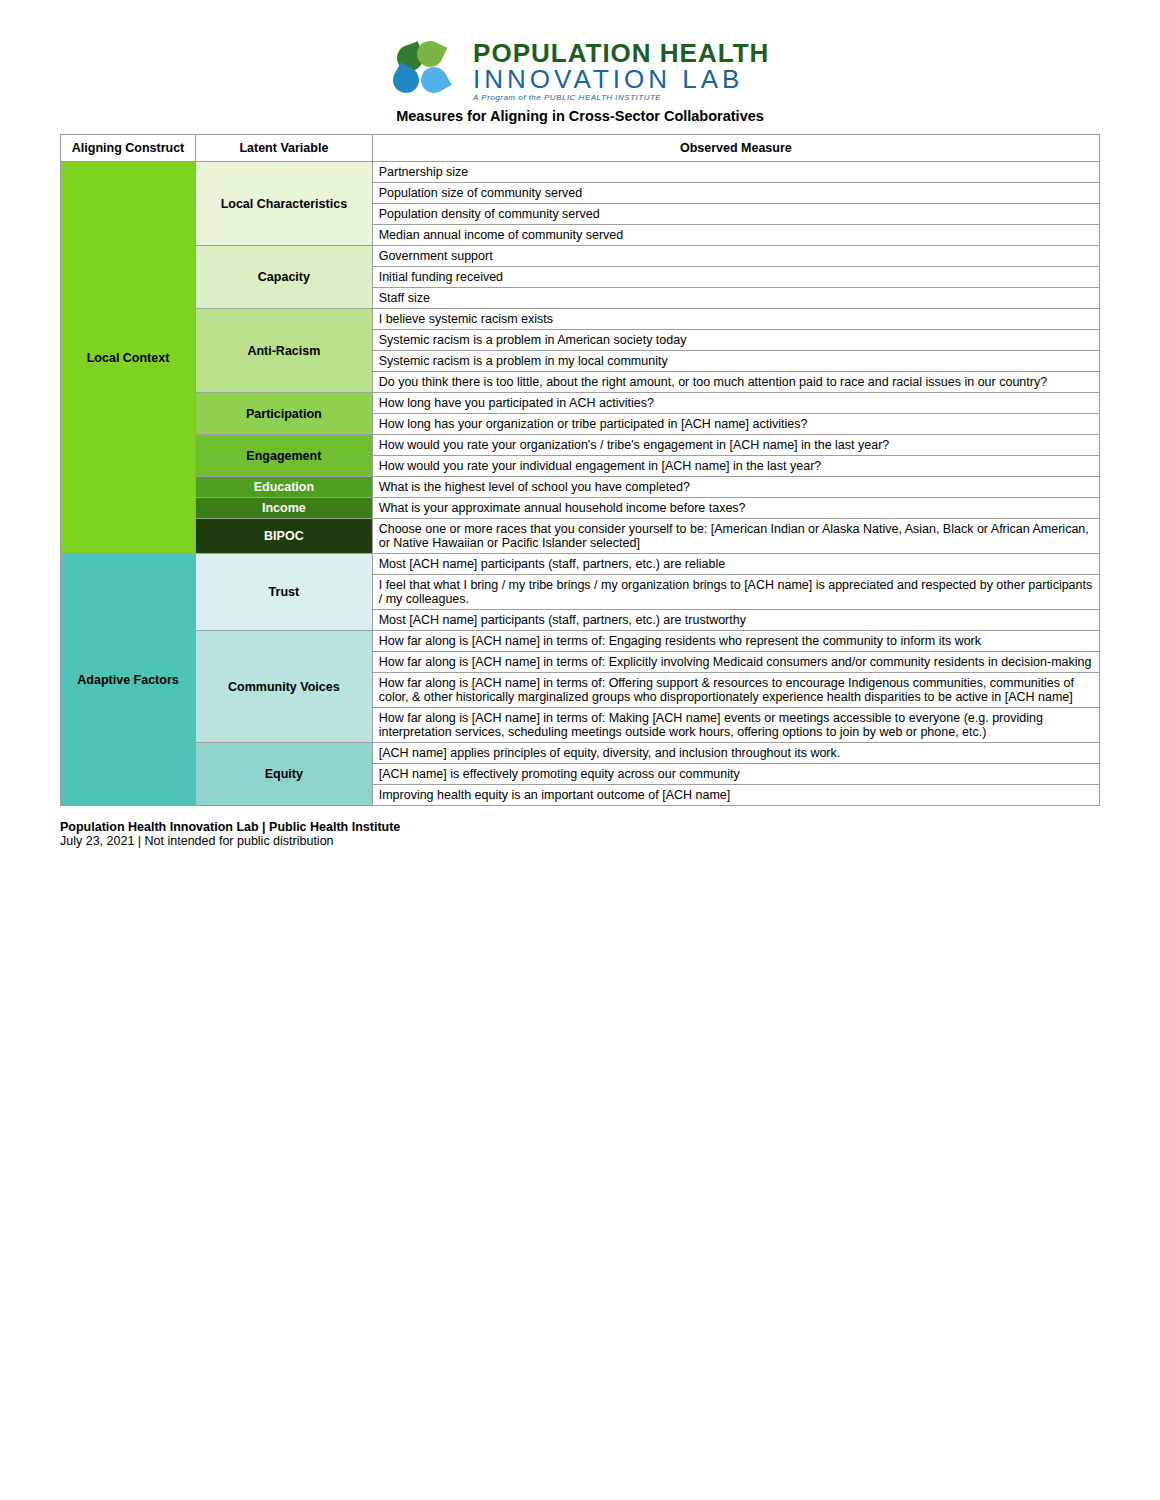POPULATION HEALTH
INNOVATION LAB
A Program of the PUBLIC HEALTH INSTITUTE
Measures for Aligning in Cross-Sector Collaboratives
| Aligning Construct | Latent Variable | Observed Measure |
| --- | --- | --- |
| Local Context | Local Characteristics | Partnership size |
| Population size of community served |
| Population density of community served |
| Median annual income of community served |
| Capacity | Government support |
| Initial funding received |
| Staff size |
| Anti-Racism | I believe systemic racism exists |
| Systemic racism is a problem in American society today |
| Systemic racism is a problem in my local community |
| Do you think there is too little, about the right amount, or too much attention paid to race and racial issues in our country? |
| Participation | How long have you participated in ACH activities? |
| How long has your organization or tribe participated in [ACH name] activities? |
| Engagement | How would you rate your organization's / tribe's engagement in [ACH name] in the last year? |
| How would you rate your individual engagement in [ACH name] in the last year? |
| Education | What is the highest level of school you have completed? |
| Income | What is your approximate annual household income before taxes? |
| BIPOC | Choose one or more races that you consider yourself to be: [American Indian or Alaska Native, Asian, Black or African American, or Native Hawaiian or Pacific Islander selected] |
| Adaptive Factors | Trust | Most [ACH name] participants (staff, partners, etc.) are reliable |
| I feel that what I bring / my tribe brings / my organization brings to [ACH name] is appreciated and respected by other participants / my colleagues. |
| Most [ACH name] participants (staff, partners, etc.) are trustworthy |
| Community Voices | How far along is [ACH name] in terms of: Engaging residents who represent the community to inform its work |
| How far along is [ACH name] in terms of: Explicitly involving Medicaid consumers and/or community residents in decision-making |
| How far along is [ACH name] in terms of: Offering support & resources to encourage Indigenous communities, communities of color, & other historically marginalized groups who disproportionately experience health disparities to be active in [ACH name] |
| How far along is [ACH name] in terms of: Making [ACH name] events or meetings accessible to everyone (e.g. providing interpretation services, scheduling meetings outside work hours, offering options to join by web or phone, etc.) |
| Equity | [ACH name] applies principles of equity, diversity, and inclusion throughout its work. |
| [ACH name] is effectively promoting equity across our community |
| Improving health equity is an important outcome of [ACH name] |
Population Health Innovation Lab | Public Health Institute
July 23, 2021 | Not intended for public distribution